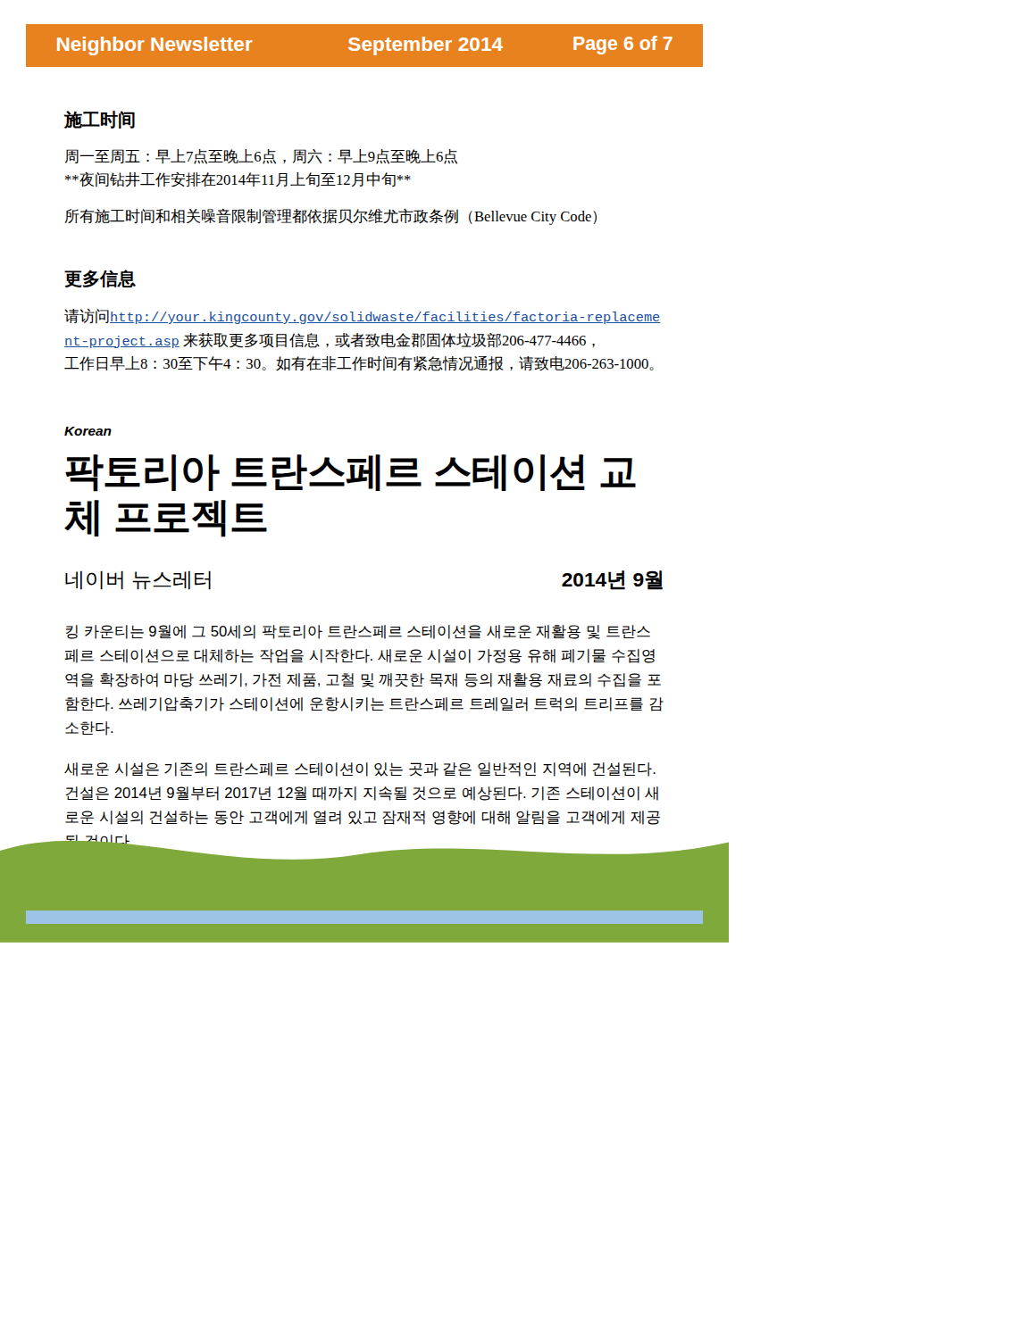Neighbor Newsletter
September 2014
Page 6 of 7
施工时间
周一至周五：早上7点至晚上6点，周六：早上9点至晚上6点
**夜间钻井工作安排在2014年11月上旬至12月中旬**
所有施工时间和相关噪音限制管理都依据贝尔维尤市政条例（Bellevue City Code）
更多信息
请访问http://your.kingcounty.gov/solidwaste/facilities/factoria-replacement-project.asp 来获取更多项目信息，或者致电金郡固体垃圾部206-477-4466，
工作日早上8：30至下午4：30。如有在非工作时间有紧急情况通报，请致电206-263-1000。
Korean
팍토리아 트란스페르 스테이션 교체 프로젝트
네이버 뉴스레터
2014년 9월
킹 카운티는 9월에 그 50세의 팍토리아 트란스페르 스테이션을 새로운 재활용 및 트란스페르 스테이션으로 대체하는 작업을 시작한다. 새로운 시설이 가정용 유해 폐기물 수집영역을 확장하여 마당 쓰레기, 가전 제품, 고철 및 깨끗한 목재 등의 재활용 재료의 수집을 포함한다. 쓰레기압축기가 스테이션에 운항시키는 트란스페르 트레일러 트럭의 트리프를 감소한다.
새로운 시설은 기존의 트란스페르 스테이션이 있는 곳과 같은 일반적인 지역에 건설된다. 건설은 2014년 9월부터 2017년 12월 때까지 지속될 것으로 예상된다. 기존 스테이션이 새로운 시설의 건설하는 동안 고객에게 열려 있고 잠재적 영향에 대해 알림을 고객에게 제공될 것이다.